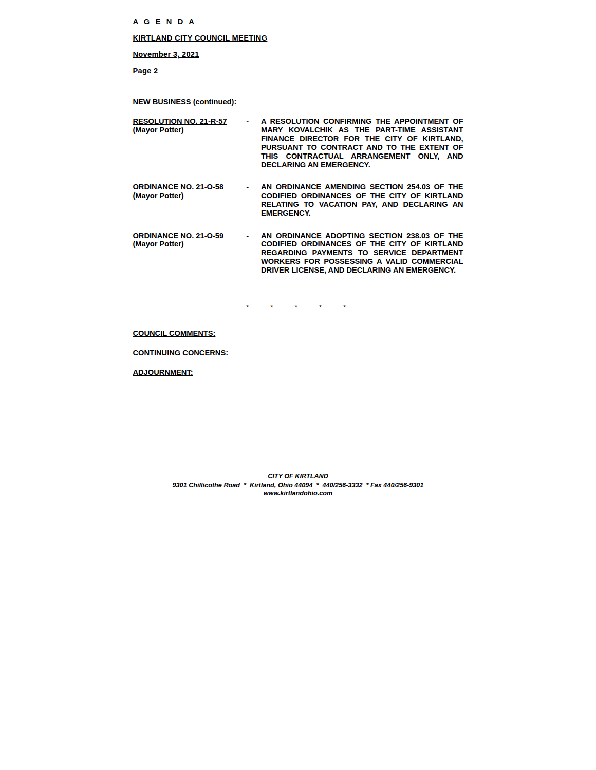A G E N D A
KIRTLAND CITY COUNCIL MEETING
November 3, 2021
Page 2
NEW BUSINESS (continued):
| RESOLUTION NO. 21-R-57 (Mayor Potter) | - | A RESOLUTION CONFIRMING THE APPOINTMENT OF MARY KOVALCHIK AS THE PART-TIME ASSISTANT FINANCE DIRECTOR FOR THE CITY OF KIRTLAND, PURSUANT TO CONTRACT AND TO THE EXTENT OF THIS CONTRACTUAL ARRANGEMENT ONLY, AND DECLARING AN EMERGENCY. |
| ORDINANCE NO. 21-O-58 (Mayor Potter) | - | AN ORDINANCE AMENDING SECTION 254.03 OF THE CODIFIED ORDINANCES OF THE CITY OF KIRTLAND RELATING TO VACATION PAY, AND DECLARING AN EMERGENCY. |
| ORDINANCE NO. 21-O-59 (Mayor Potter) | - | AN ORDINANCE ADOPTING SECTION 238.03 OF THE CODIFIED ORDINANCES OF THE CITY OF KIRTLAND REGARDING PAYMENTS TO SERVICE DEPARTMENT WORKERS FOR POSSESSING A VALID COMMERCIAL DRIVER LICENSE, AND DECLARING AN EMERGENCY. |
* * * * *
COUNCIL COMMENTS:
CONTINUING CONCERNS:
ADJOURNMENT:
CITY OF KIRTLAND
9301 Chillicothe Road * Kirtland, Ohio 44094 * 440/256-3332 * Fax 440/256-9301
www.kirtlandohio.com